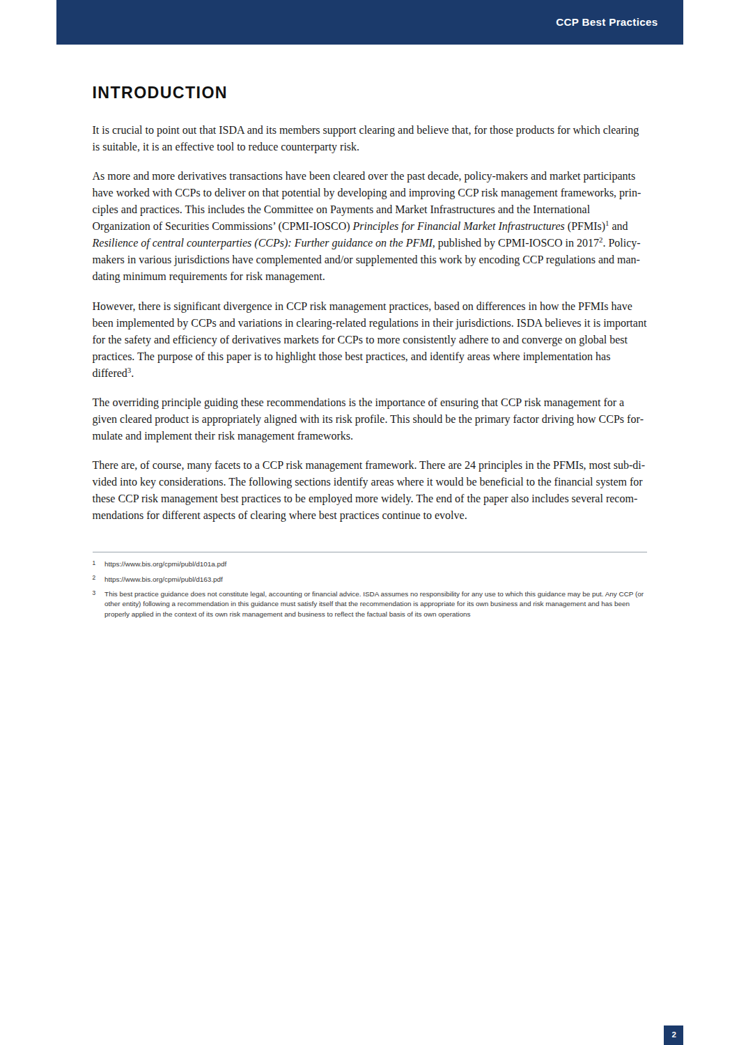CCP Best Practices
INTRODUCTION
It is crucial to point out that ISDA and its members support clearing and believe that, for those products for which clearing is suitable, it is an effective tool to reduce counterparty risk.
As more and more derivatives transactions have been cleared over the past decade, policy-makers and market participants have worked with CCPs to deliver on that potential by developing and improving CCP risk management frameworks, principles and practices. This includes the Committee on Payments and Market Infrastructures and the International Organization of Securities Commissions’ (CPMI-IOSCO) Principles for Financial Market Infrastructures (PFMIs)1 and Resilience of central counterparties (CCPs): Further guidance on the PFMI, published by CPMI-IOSCO in 20172. Policy-makers in various jurisdictions have complemented and/or supplemented this work by encoding CCP regulations and mandating minimum requirements for risk management.
However, there is significant divergence in CCP risk management practices, based on differences in how the PFMIs have been implemented by CCPs and variations in clearing-related regulations in their jurisdictions. ISDA believes it is important for the safety and efficiency of derivatives markets for CCPs to more consistently adhere to and converge on global best practices. The purpose of this paper is to highlight those best practices, and identify areas where implementation has differed3.
The overriding principle guiding these recommendations is the importance of ensuring that CCP risk management for a given cleared product is appropriately aligned with its risk profile. This should be the primary factor driving how CCPs formulate and implement their risk management frameworks.
There are, of course, many facets to a CCP risk management framework. There are 24 principles in the PFMIs, most sub-divided into key considerations. The following sections identify areas where it would be beneficial to the financial system for these CCP risk management best practices to be employed more widely. The end of the paper also includes several recommendations for different aspects of clearing where best practices continue to evolve.
1 https://www.bis.org/cpmi/publ/d101a.pdf
2 https://www.bis.org/cpmi/publ/d163.pdf
3 This best practice guidance does not constitute legal, accounting or financial advice. ISDA assumes no responsibility for any use to which this guidance may be put. Any CCP (or other entity) following a recommendation in this guidance must satisfy itself that the recommendation is appropriate for its own business and risk management and has been properly applied in the context of its own risk management and business to reflect the factual basis of its own operations
2